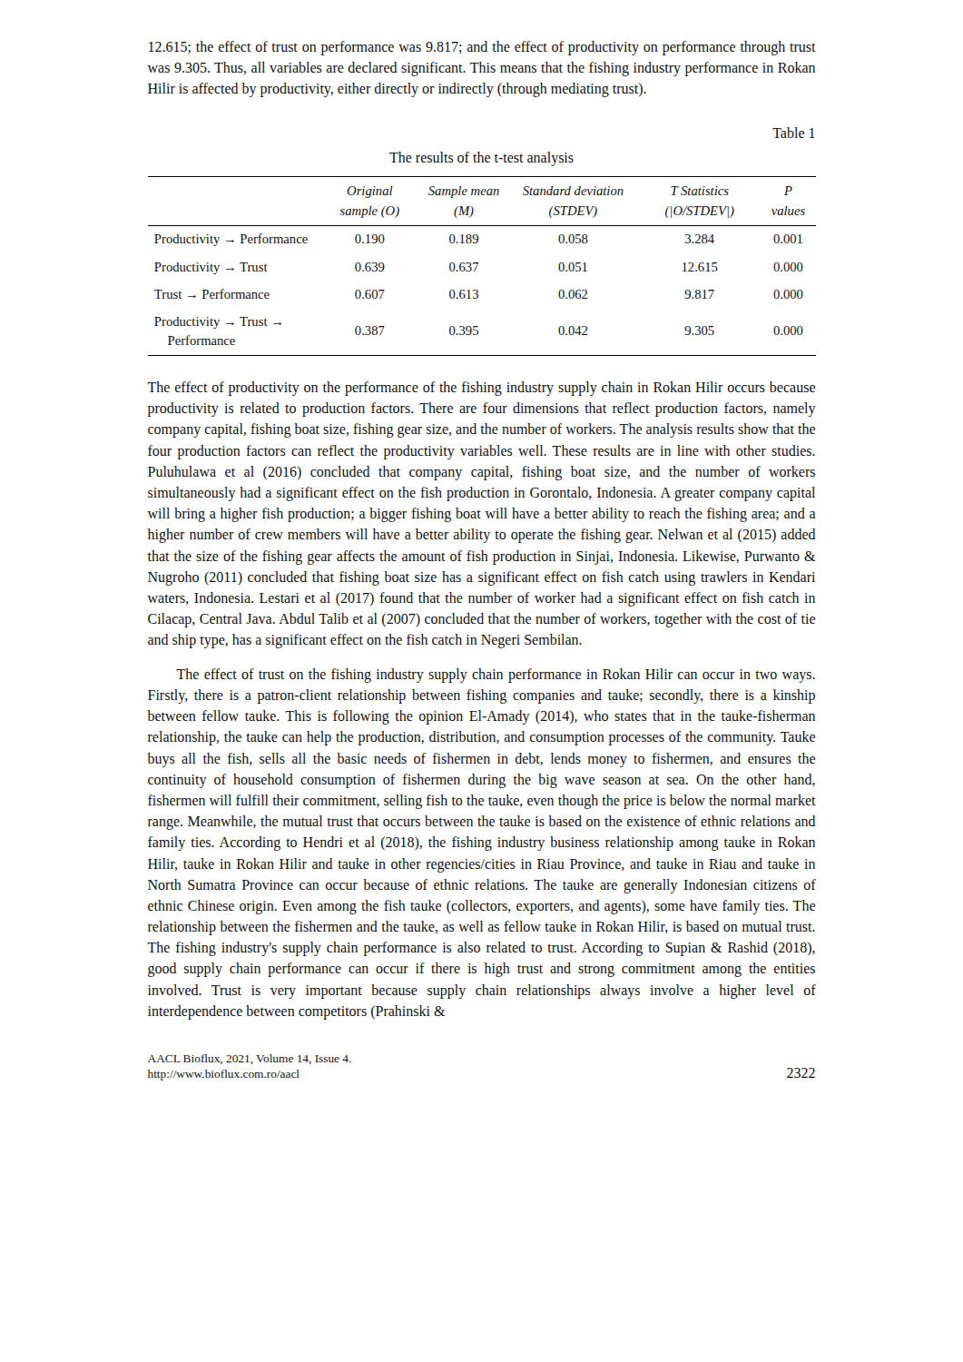12.615; the effect of trust on performance was 9.817; and the effect of productivity on performance through trust was 9.305. Thus, all variables are declared significant. This means that the fishing industry performance in Rokan Hilir is affected by productivity, either directly or indirectly (through mediating trust).
Table 1
The results of the t-test analysis
| | Original sample (O) | Sample mean (M) | Standard deviation (STDEV) | T Statistics (/O/STDEV/) | P values |
| --- | --- | --- | --- | --- | --- |
| Productivity → Performance | 0.190 | 0.189 | 0.058 | 3.284 | 0.001 |
| Productivity → Trust | 0.639 | 0.637 | 0.051 | 12.615 | 0.000 |
| Trust → Performance | 0.607 | 0.613 | 0.062 | 9.817 | 0.000 |
| Productivity → Trust → Performance | 0.387 | 0.395 | 0.042 | 9.305 | 0.000 |
The effect of productivity on the performance of the fishing industry supply chain in Rokan Hilir occurs because productivity is related to production factors. There are four dimensions that reflect production factors, namely company capital, fishing boat size, fishing gear size, and the number of workers. The analysis results show that the four production factors can reflect the productivity variables well. These results are in line with other studies. Puluhulawa et al (2016) concluded that company capital, fishing boat size, and the number of workers simultaneously had a significant effect on the fish production in Gorontalo, Indonesia. A greater company capital will bring a higher fish production; a bigger fishing boat will have a better ability to reach the fishing area; and a higher number of crew members will have a better ability to operate the fishing gear. Nelwan et al (2015) added that the size of the fishing gear affects the amount of fish production in Sinjai, Indonesia. Likewise, Purwanto & Nugroho (2011) concluded that fishing boat size has a significant effect on fish catch using trawlers in Kendari waters, Indonesia. Lestari et al (2017) found that the number of worker had a significant effect on fish catch in Cilacap, Central Java. Abdul Talib et al (2007) concluded that the number of workers, together with the cost of tie and ship type, has a significant effect on the fish catch in Negeri Sembilan.
The effect of trust on the fishing industry supply chain performance in Rokan Hilir can occur in two ways. Firstly, there is a patron-client relationship between fishing companies and tauke; secondly, there is a kinship between fellow tauke. This is following the opinion El-Amady (2014), who states that in the tauke-fisherman relationship, the tauke can help the production, distribution, and consumption processes of the community. Tauke buys all the fish, sells all the basic needs of fishermen in debt, lends money to fishermen, and ensures the continuity of household consumption of fishermen during the big wave season at sea. On the other hand, fishermen will fulfill their commitment, selling fish to the tauke, even though the price is below the normal market range. Meanwhile, the mutual trust that occurs between the tauke is based on the existence of ethnic relations and family ties. According to Hendri et al (2018), the fishing industry business relationship among tauke in Rokan Hilir, tauke in Rokan Hilir and tauke in other regencies/cities in Riau Province, and tauke in Riau and tauke in North Sumatra Province can occur because of ethnic relations. The tauke are generally Indonesian citizens of ethnic Chinese origin. Even among the fish tauke (collectors, exporters, and agents), some have family ties. The relationship between the fishermen and the tauke, as well as fellow tauke in Rokan Hilir, is based on mutual trust. The fishing industry's supply chain performance is also related to trust. According to Supian & Rashid (2018), good supply chain performance can occur if there is high trust and strong commitment among the entities involved. Trust is very important because supply chain relationships always involve a higher level of interdependence between competitors (Prahinski &
AACL Bioflux, 2021, Volume 14, Issue 4.
http://www.bioflux.com.ro/aacl
2322